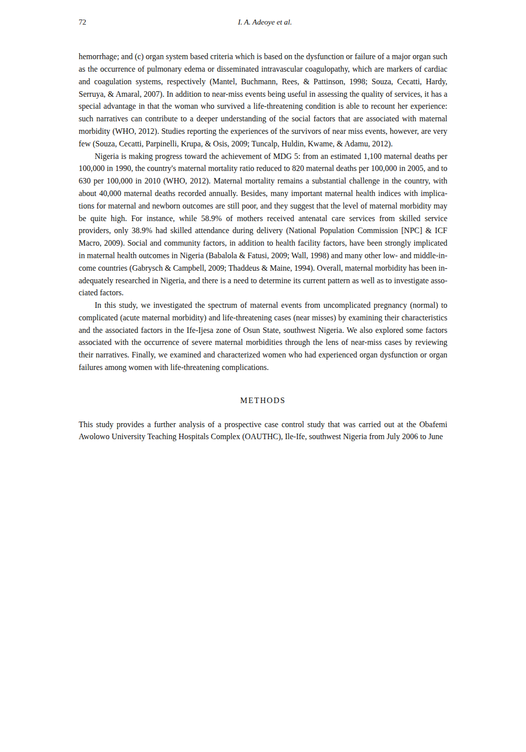72 I. A. Adeoye et al.
hemorrhage; and (c) organ system based criteria which is based on the dysfunction or failure of a major organ such as the occurrence of pulmonary edema or disseminated intravascular coagulopathy, which are markers of cardiac and coagulation systems, respectively (Mantel, Buchmann, Rees, & Pattinson, 1998; Souza, Cecatti, Hardy, Serruya, & Amaral, 2007). In addition to near-miss events being useful in assessing the quality of services, it has a special advantage in that the woman who survived a life-threatening condition is able to recount her experience: such narratives can contribute to a deeper understanding of the social factors that are associated with maternal morbidity (WHO, 2012). Studies reporting the experiences of the survivors of near miss events, however, are very few (Souza, Cecatti, Parpinelli, Krupa, & Osis, 2009; Tuncalp, Huldin, Kwame, & Adamu, 2012).
Nigeria is making progress toward the achievement of MDG 5: from an estimated 1,100 maternal deaths per 100,000 in 1990, the country's maternal mortality ratio reduced to 820 maternal deaths per 100,000 in 2005, and to 630 per 100,000 in 2010 (WHO, 2012). Maternal mortality remains a substantial challenge in the country, with about 40,000 maternal deaths recorded annually. Besides, many important maternal health indices with implications for maternal and newborn outcomes are still poor, and they suggest that the level of maternal morbidity may be quite high. For instance, while 58.9% of mothers received antenatal care services from skilled service providers, only 38.9% had skilled attendance during delivery (National Population Commission [NPC] & ICF Macro, 2009). Social and community factors, in addition to health facility factors, have been strongly implicated in maternal health outcomes in Nigeria (Babalola & Fatusi, 2009; Wall, 1998) and many other low- and middle-income countries (Gabrysch & Campbell, 2009; Thaddeus & Maine, 1994). Overall, maternal morbidity has been inadequately researched in Nigeria, and there is a need to determine its current pattern as well as to investigate associated factors.
In this study, we investigated the spectrum of maternal events from uncomplicated pregnancy (normal) to complicated (acute maternal morbidity) and life-threatening cases (near misses) by examining their characteristics and the associated factors in the Ife-Ijesa zone of Osun State, southwest Nigeria. We also explored some factors associated with the occurrence of severe maternal morbidities through the lens of near-miss cases by reviewing their narratives. Finally, we examined and characterized women who had experienced organ dysfunction or organ failures among women with life-threatening complications.
Methods
This study provides a further analysis of a prospective case control study that was carried out at the Obafemi Awolowo University Teaching Hospitals Complex (OAUTHC), Ile-Ife, southwest Nigeria from July 2006 to June